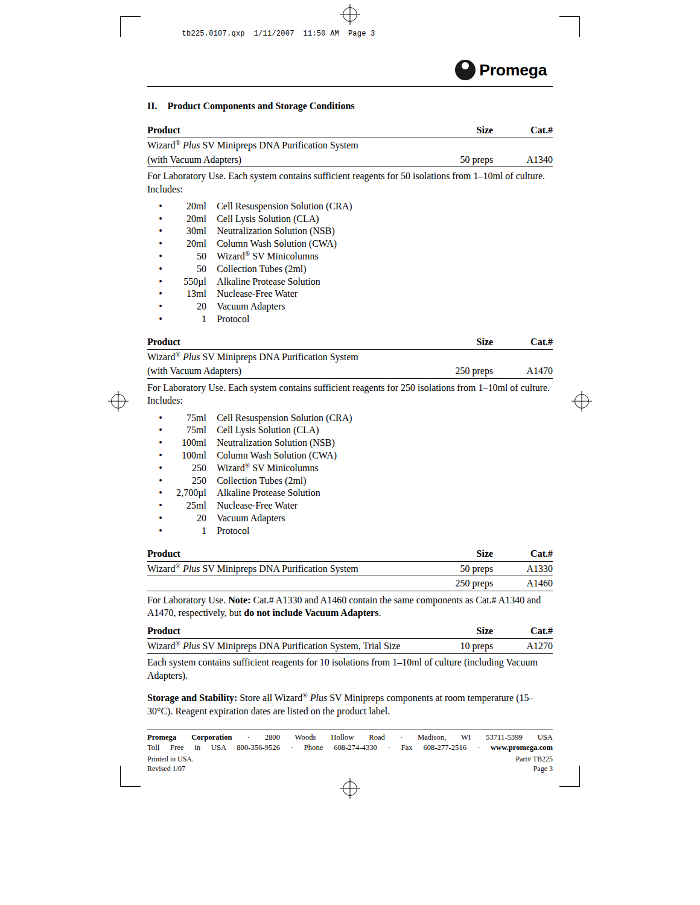tb225.0107.qxp 1/11/2007 11:50 AM Page 3
Promega
II. Product Components and Storage Conditions
| Product | Size | Cat.# |
| --- | --- | --- |
| Wizard ® Plus SV Minipreps DNA Purification System | | |
| (with Vacuum Adapters) | 50 preps | A1340 |
For Laboratory Use. Each system contains sufficient reagents for 50 isolations from 1–10ml of culture. Includes:
•20ml Cell Resuspension Solution (CRA)
•20ml Cell Lysis Solution (CLA)
•30ml Neutralization Solution (NSB)
•20ml Column Wash Solution (CWA)
•50 Wizard® SV Minicolumns
•50 Collection Tubes (2ml)
•550µl Alkaline Protease Solution
•13ml Nuclease-Free Water
•20 Vacuum Adapters
•1 Protocol
| Product | Size | Cat.# |
| --- | --- | --- |
| Wizard ® Plus SV Minipreps DNA Purification System | | |
| (with Vacuum Adapters) | 250 preps | A1470 |
For Laboratory Use. Each system contains sufficient reagents for 250 isolations from 1–10ml of culture. Includes:
•75ml Cell Resuspension Solution (CRA)
•75ml Cell Lysis Solution (CLA)
•100ml Neutralization Solution (NSB)
•100ml Column Wash Solution (CWA)
•250 Wizard® SV Minicolumns
•250 Collection Tubes (2ml)
•2,700µl Alkaline Protease Solution
•25ml Nuclease-Free Water
•20 Vacuum Adapters
•1 Protocol
| Product | Size | Cat.# |
| --- | --- | --- |
| Wizard ® Plus SV Minipreps DNA Purification System | 50 preps | A1330 |
| | 250 preps | A1460 |
For Laboratory Use. Note: Cat.# A1330 and A1460 contain the same components as Cat.# A1340 and A1470, respectively, but do not include Vacuum Adapters.
| Product | Size | Cat.# |
| --- | --- | --- |
| Wizard ® Plus SV Minipreps DNA Purification System, Trial Size | 10 preps | A1270 |
Each system contains sufficient reagents for 10 isolations from 1–10ml of culture (including Vacuum Adapters).
Storage and Stability: Store all Wizard® Plus SV Minipreps components at room temperature (15–30°C). Reagent expiration dates are listed on the product label.
Promega Corporation · 2800 Woods Hollow Road · Madison, WI 53711-5399 USA Toll Free in USA 800-356-9526 · Phone 608-274-4330 · Fax 608-277-2516 · www.promega.com
Printed in USA. Part# TB225
Revised 1/07 Page 3